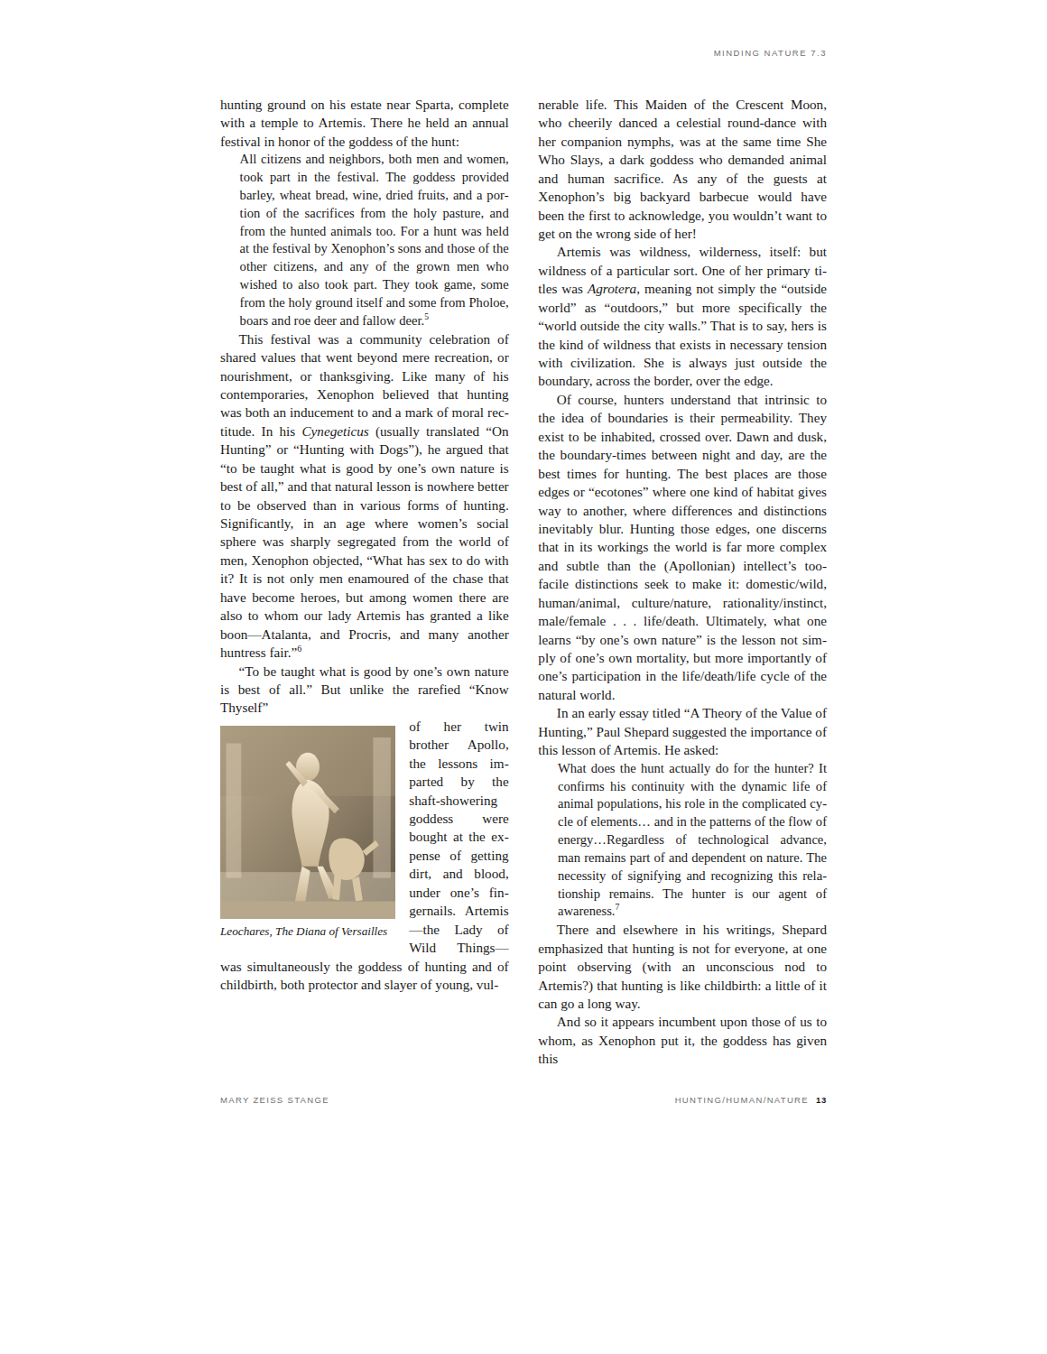Minding Nature 7.3
hunting ground on his estate near Sparta, complete with a temple to Artemis. There he held an annual festival in honor of the goddess of the hunt:
All citizens and neighbors, both men and women, took part in the festival. The goddess provided barley, wheat bread, wine, dried fruits, and a portion of the sacrifices from the holy pasture, and from the hunted animals too. For a hunt was held at the festival by Xenophon’s sons and those of the other citizens, and any of the grown men who wished to also took part. They took game, some from the holy ground itself and some from Pholoe, boars and roe deer and fallow deer.5
This festival was a community celebration of shared values that went beyond mere recreation, or nourishment, or thanksgiving. Like many of his contemporaries, Xenophon believed that hunting was both an inducement to and a mark of moral rectitude. In his Cynegeticus (usually translated “On Hunting” or “Hunting with Dogs”), he argued that “to be taught what is good by one’s own nature is best of all,” and that natural lesson is nowhere better to be observed than in various forms of hunting. Significantly, in an age where women’s social sphere was sharply segregated from the world of men, Xenophon objected, “What has sex to do with it? It is not only men enamoured of the chase that have become heroes, but among women there are also to whom our lady Artemis has granted a like boon—Atalanta, and Procris, and many another huntress fair.”6
“To be taught what is good by one’s own nature is best of all.” But unlike the rarefied “Know Thyself”
Leochares, The Diana of Versailles
of her twin brother Apollo, the lessons imparted by the shaft-showering goddess were bought at the expense of getting dirt, and blood, under one’s fingernails. Artemis—the Lady of Wild Things—was simultaneously the goddess of hunting and of childbirth, both protector and slayer of young, vul-
nerable life. This Maiden of the Crescent Moon, who cheerily danced a celestial round-dance with her companion nymphs, was at the same time She Who Slays, a dark goddess who demanded animal and human sacrifice. As any of the guests at Xenophon’s big backyard barbecue would have been the first to acknowledge, you wouldn’t want to get on the wrong side of her!
Artemis was wildness, wilderness, itself: but wildness of a particular sort. One of her primary titles was Agrotera, meaning not simply the “outside world” as “outdoors,” but more specifically the “world outside the city walls.” That is to say, hers is the kind of wildness that exists in necessary tension with civilization. She is always just outside the boundary, across the border, over the edge.
Of course, hunters understand that intrinsic to the idea of boundaries is their permeability. They exist to be inhabited, crossed over. Dawn and dusk, the boundary-times between night and day, are the best times for hunting. The best places are those edges or “ecotones” where one kind of habitat gives way to another, where differences and distinctions inevitably blur. Hunting those edges, one discerns that in its workings the world is far more complex and subtle than the (Apollonian) intellect’s too-facile distinctions seek to make it: domestic/wild, human/animal, culture/nature, rationality/instinct, male/female . . . life/death. Ultimately, what one learns “by one’s own nature” is the lesson not simply of one’s own mortality, but more importantly of one’s participation in the life/death/life cycle of the natural world.
In an early essay titled “A Theory of the Value of Hunting,” Paul Shepard suggested the importance of this lesson of Artemis. He asked:
What does the hunt actually do for the hunter? It confirms his continuity with the dynamic life of animal populations, his role in the complicated cycle of elements… and in the patterns of the flow of energy…Regardless of technological advance, man remains part of and dependent on nature. The necessity of signifying and recognizing this relationship remains. The hunter is our agent of awareness.7
There and elsewhere in his writings, Shepard emphasized that hunting is not for everyone, at one point observing (with an unconscious nod to Artemis?) that hunting is like childbirth: a little of it can go a long way.
And so it appears incumbent upon those of us to whom, as Xenophon put it, the goddess has given this
Mary Zeiss Stange
Hunting/Human/Nature 13